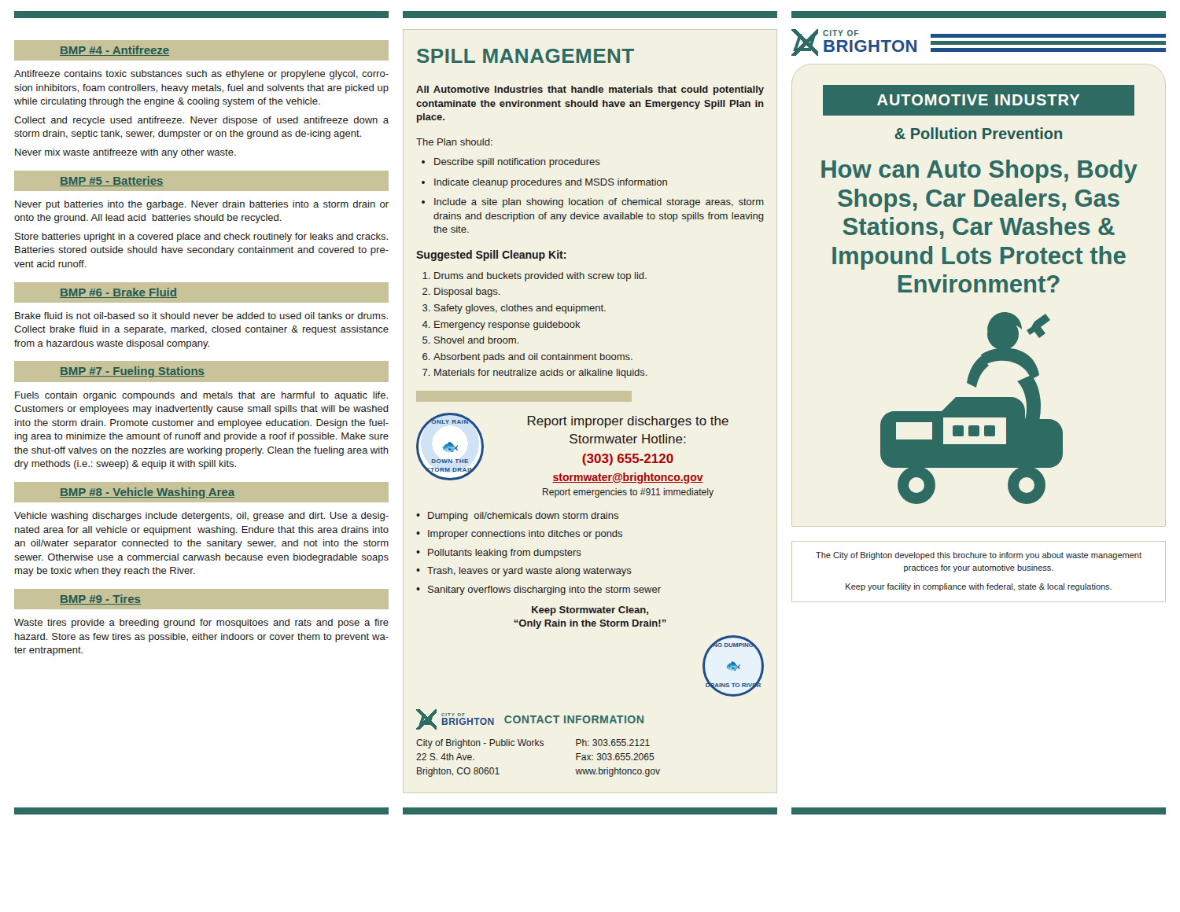BMP #4 - Antifreeze
Antifreeze contains toxic substances such as ethylene or propylene glycol, corrosion inhibitors, foam controllers, heavy metals, fuel and solvents that are picked up while circulating through the engine & cooling system of the vehicle.
Collect and recycle used antifreeze. Never dispose of used antifreeze down a storm drain, septic tank, sewer, dumpster or on the ground as de-icing agent.
Never mix waste antifreeze with any other waste.
BMP #5 - Batteries
Never put batteries into the garbage. Never drain batteries into a storm drain or onto the ground. All lead acid batteries should be recycled.
Store batteries upright in a covered place and check routinely for leaks and cracks. Batteries stored outside should have secondary containment and covered to prevent acid runoff.
BMP #6 - Brake Fluid
Brake fluid is not oil-based so it should never be added to used oil tanks or drums. Collect brake fluid in a separate, marked, closed container & request assistance from a hazardous waste disposal company.
BMP #7 - Fueling Stations
Fuels contain organic compounds and metals that are harmful to aquatic life. Customers or employees may inadvertently cause small spills that will be washed into the storm drain. Promote customer and employee education. Design the fueling area to minimize the amount of runoff and provide a roof if possible. Make sure the shut-off valves on the nozzles are working properly. Clean the fueling area with dry methods (i.e.: sweep) & equip it with spill kits.
BMP #8 - Vehicle Washing Area
Vehicle washing discharges include detergents, oil, grease and dirt. Use a designated area for all vehicle or equipment washing. Endure that this area drains into an oil/water separator connected to the sanitary sewer, and not into the storm sewer. Otherwise use a commercial carwash because even biodegradable soaps may be toxic when they reach the River.
BMP #9 - Tires
Waste tires provide a breeding ground for mosquitoes and rats and pose a fire hazard. Store as few tires as possible, either indoors or cover them to prevent water entrapment.
SPILL MANAGEMENT
All Automotive Industries that handle materials that could potentially contaminate the environment should have an Emergency Spill Plan in place.
The Plan should:
Describe spill notification procedures
Indicate cleanup procedures and MSDS information
Include a site plan showing location of chemical storage areas, storm drains and description of any device available to stop spills from leaving the site.
Suggested Spill Cleanup Kit:
Drums and buckets provided with screw top lid.
Disposal bags.
Safety gloves, clothes and equipment.
Emergency response guidebook
Shovel and broom.
Absorbent pads and oil containment booms.
Materials for neutralize acids or alkaline liquids.
ONLY RAIN 🐟 DOWN THE STORM DRAIN
Report improper discharges to the Stormwater Hotline:
(303) 655-2120
stormwater@brightonco.gov
Report emergencies to #911 immediately
Dumping oil/chemicals down storm drains
Improper connections into ditches or ponds
Pollutants leaking from dumpsters
Trash, leaves or yard waste along waterways
Sanitary overflows discharging into the storm sewer
Keep Stormwater Clean,
“Only Rain in the Storm Drain!”
NO DUMPING 🐟 DRAINS TO RIVER
CITY OF BRIGHTON
CONTACT INFORMATION
City of Brighton - Public Works
22 S. 4th Ave.
Brighton, CO 80601
Ph: 303.655.2121
Fax: 303.655.2065
www.brightonco.gov
CITY OF BRIGHTON
AUTOMOTIVE INDUSTRY
& Pollution Prevention
How can Auto Shops, Body Shops, Car Dealers, Gas Stations, Car Washes & Impound Lots Protect the Environment?
The City of Brighton developed this brochure to inform you about waste management practices for your automotive business.
Keep your facility in compliance with federal, state & local regulations.